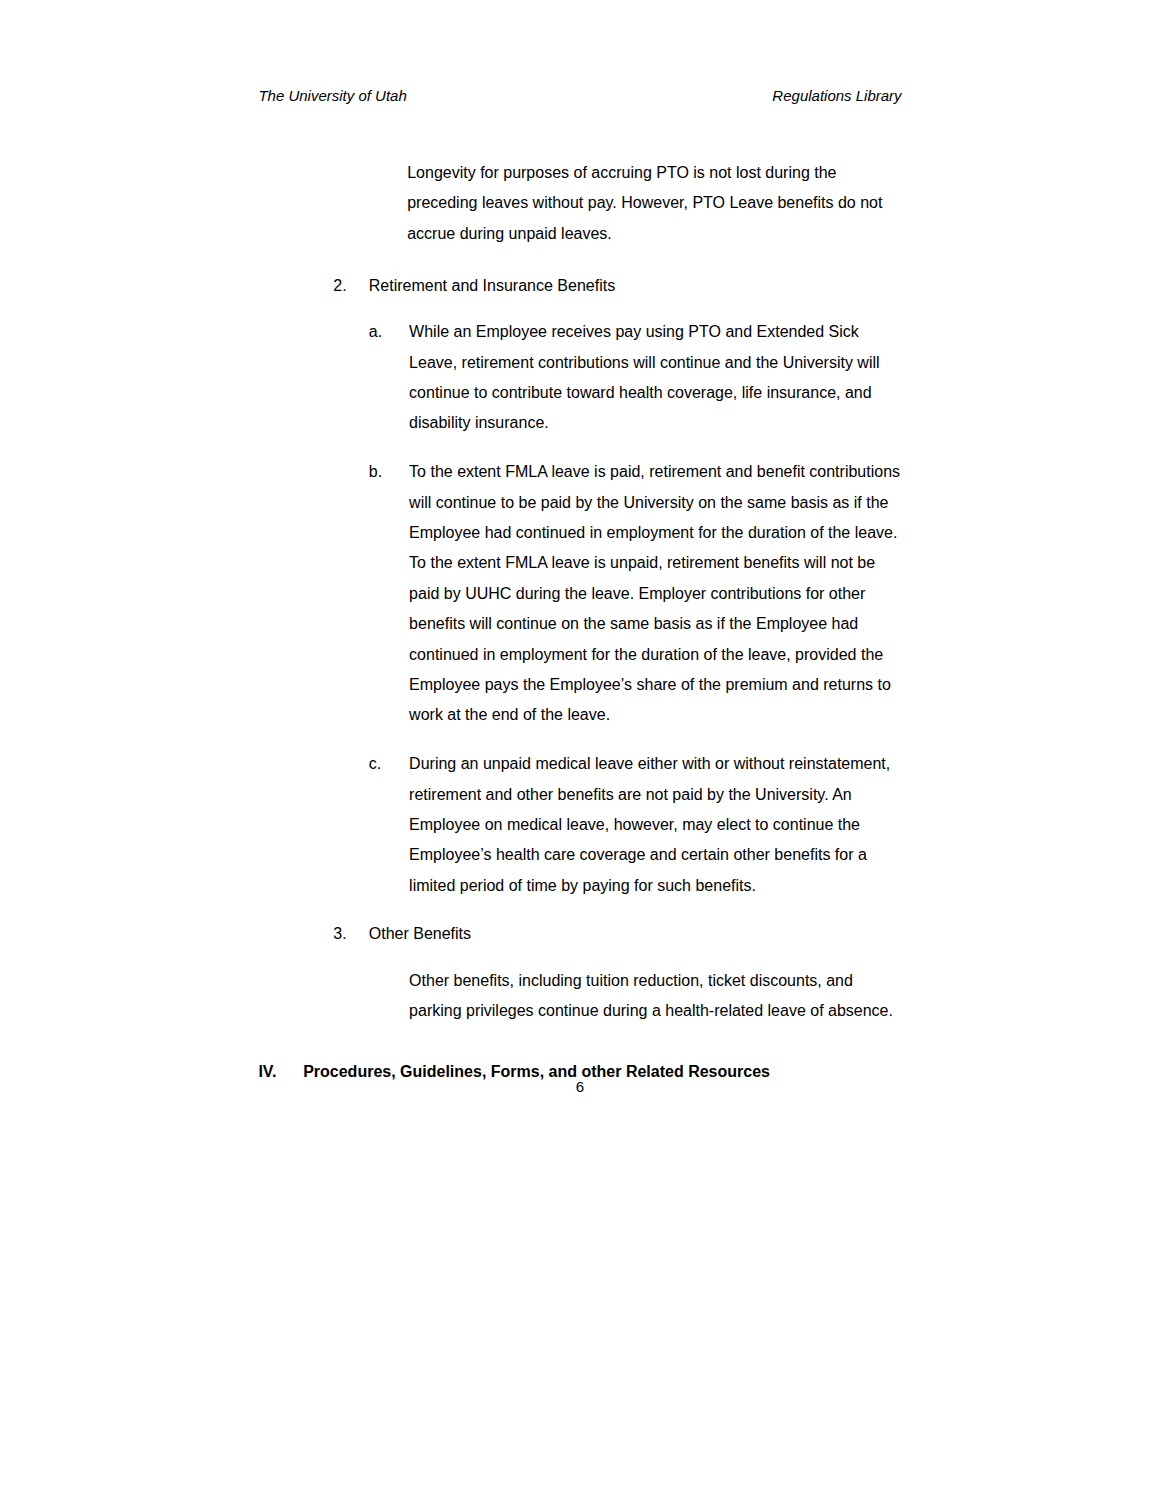The University of Utah
Regulations Library
Longevity for purposes of accruing PTO is not lost during the preceding leaves without pay. However, PTO Leave benefits do not accrue during unpaid leaves.
2.
Retirement and Insurance Benefits
a.
While an Employee receives pay using PTO and Extended Sick Leave, retirement contributions will continue and the University will continue to contribute toward health coverage, life insurance, and disability insurance.
b.
To the extent FMLA leave is paid, retirement and benefit contributions will continue to be paid by the University on the same basis as if the Employee had continued in employment for the duration of the leave. To the extent FMLA leave is unpaid, retirement benefits will not be paid by UUHC during the leave. Employer contributions for other benefits will continue on the same basis as if the Employee had continued in employment for the duration of the leave, provided the Employee pays the Employee’s share of the premium and returns to work at the end of the leave.
c.
During an unpaid medical leave either with or without reinstatement, retirement and other benefits are not paid by the University. An Employee on medical leave, however, may elect to continue the Employee’s health care coverage and certain other benefits for a limited period of time by paying for such benefits.
3.
Other Benefits
Other benefits, including tuition reduction, ticket discounts, and parking privileges continue during a health-related leave of absence.
IV. Procedures, Guidelines, Forms, and other Related Resources
6